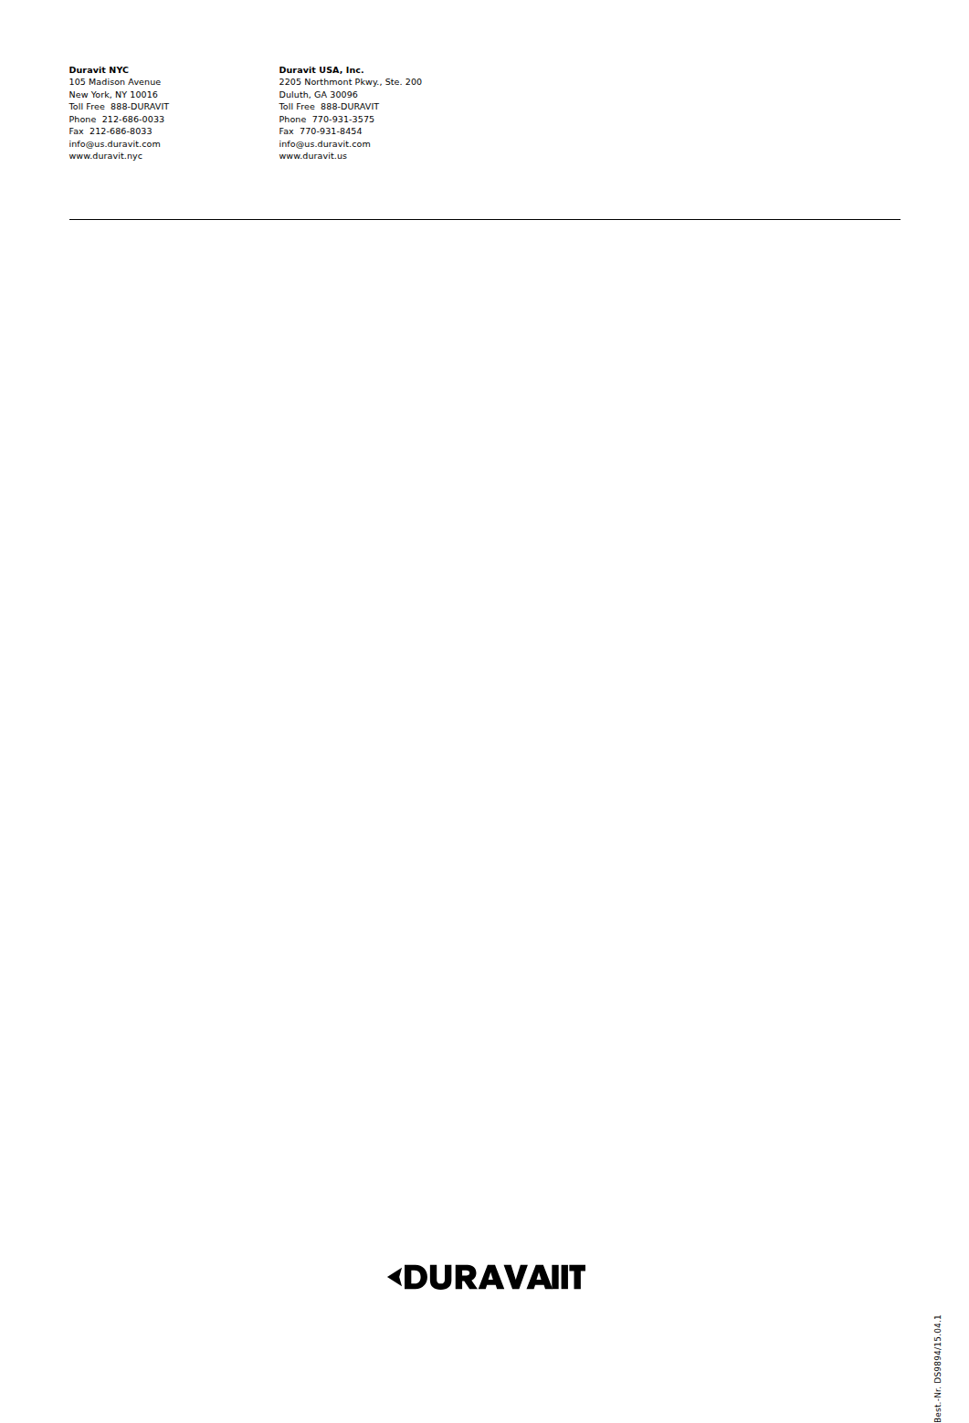Duravit NYC
105 Madison Avenue
New York, NY 10016
Toll Free 888-DURAVIT
Phone 212-686-0033
Fax 212-686-8033
info@us.duravit.com
www.duravit.nyc
Duravit USA, Inc.
2205 Northmont Pkwy., Ste. 200
Duluth, GA 30096
Toll Free 888-DURAVIT
Phone 770-931-3575
Fax 770-931-8454
info@us.duravit.com
www.duravit.us
Best.-Nr. DS9894/15.04.1